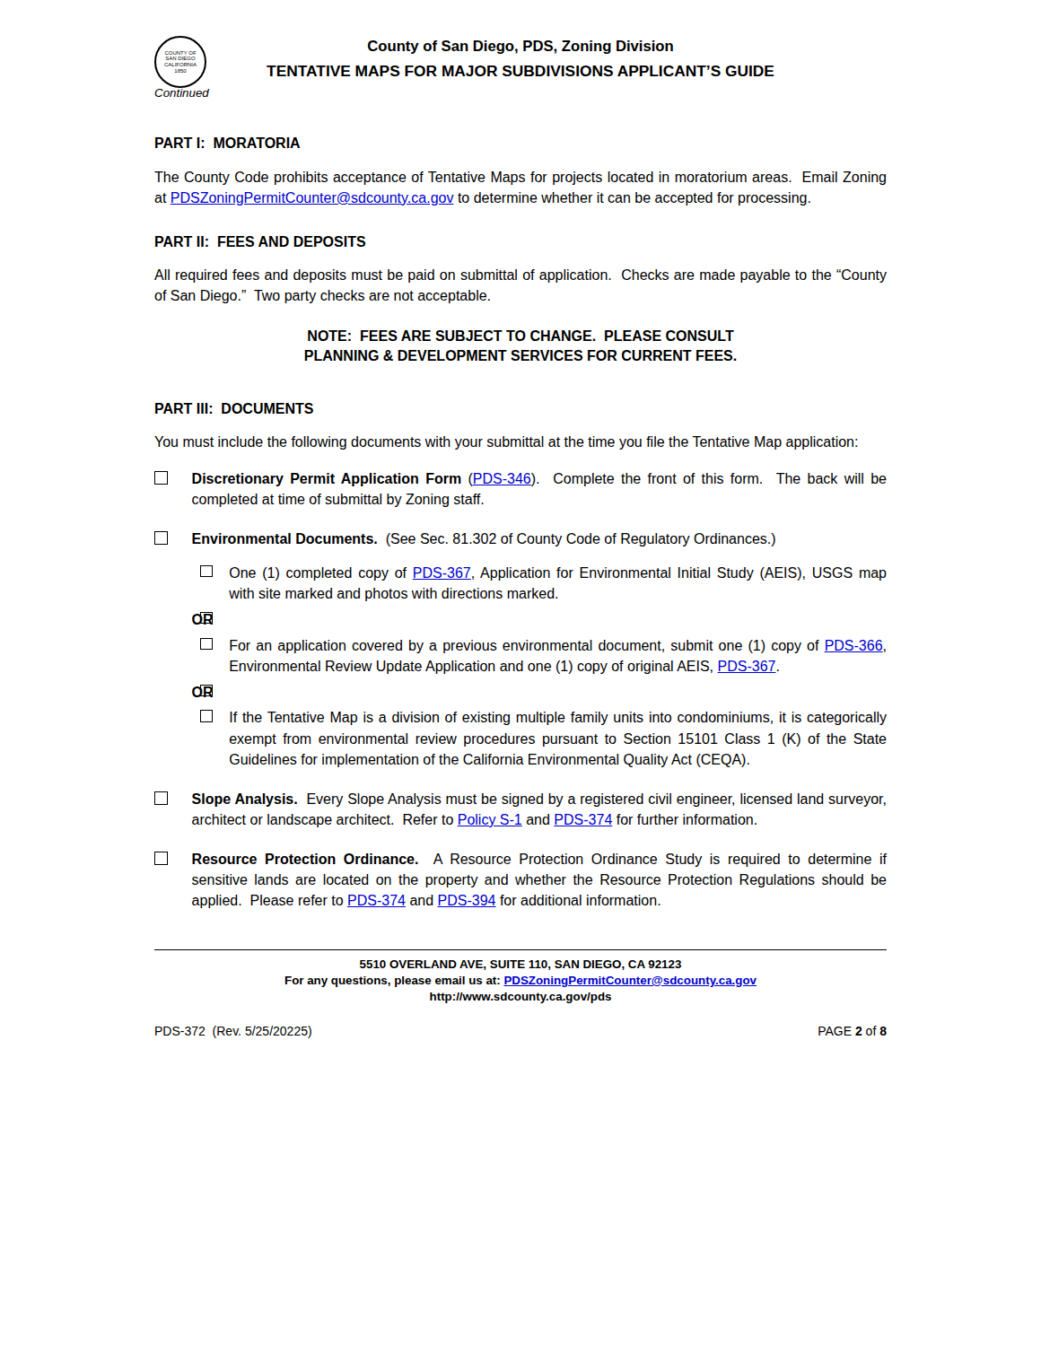COUNTY OF SAN DIEGO
CALIFORNIA
1850
County of San Diego, PDS, Zoning Division
TENTATIVE MAPS FOR MAJOR SUBDIVISIONS APPLICANT’S GUIDE
Continued
PART I: MORATORIA
The County Code prohibits acceptance of Tentative Maps for projects located in moratorium areas. Email Zoning at PDSZoningPermitCounter@sdcounty.ca.gov to determine whether it can be accepted for processing.
PART II: FEES AND DEPOSITS
All required fees and deposits must be paid on submittal of application. Checks are made payable to the “County of San Diego.” Two party checks are not acceptable.
NOTE: FEES ARE SUBJECT TO CHANGE. PLEASE CONSULT
PLANNING & DEVELOPMENT SERVICES FOR CURRENT FEES.
PART III: DOCUMENTS
You must include the following documents with your submittal at the time you file the Tentative Map application:
Discretionary Permit Application Form (PDS-346). Complete the front of this form. The back will be completed at time of submittal by Zoning staff.
Environmental Documents. (See Sec. 81.302 of County Code of Regulatory Ordinances.)
One (1) completed copy of PDS-367, Application for Environmental Initial Study (AEIS), USGS map with site marked and photos with directions marked.
OR
For an application covered by a previous environmental document, submit one (1) copy of PDS-366, Environmental Review Update Application and one (1) copy of original AEIS, PDS-367.
OR
If the Tentative Map is a division of existing multiple family units into condominiums, it is categorically exempt from environmental review procedures pursuant to Section 15101 Class 1 (K) of the State Guidelines for implementation of the California Environmental Quality Act (CEQA).
Slope Analysis. Every Slope Analysis must be signed by a registered civil engineer, licensed land surveyor, architect or landscape architect. Refer to Policy S-1 and PDS-374 for further information.
Resource Protection Ordinance. A Resource Protection Ordinance Study is required to determine if sensitive lands are located on the property and whether the Resource Protection Regulations should be applied. Please refer to PDS-374 and PDS-394 for additional information.
5510 OVERLAND AVE, SUITE 110, SAN DIEGO, CA 92123
For any questions, please email us at: PDSZoningPermitCounter@sdcounty.ca.gov
http://www.sdcounty.ca.gov/pds
PDS-372 (Rev. 5/25/20225)
PAGE 2 of 8